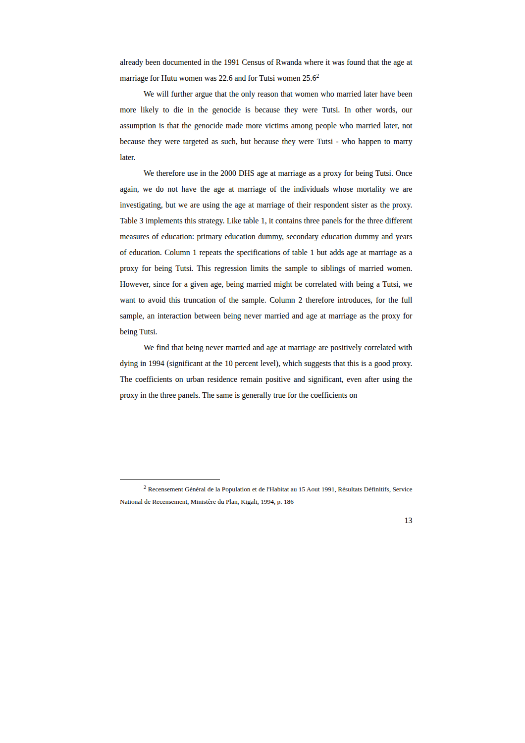already been documented in the 1991 Census of Rwanda where it was found that the age at marriage for Hutu women was 22.6 and for Tutsi women 25.62
We will further argue that the only reason that women who married later have been more likely to die in the genocide is because they were Tutsi. In other words, our assumption is that the genocide made more victims among people who married later, not because they were targeted as such, but because they were Tutsi - who happen to marry later.
We therefore use in the 2000 DHS age at marriage as a proxy for being Tutsi. Once again, we do not have the age at marriage of the individuals whose mortality we are investigating, but we are using the age at marriage of their respondent sister as the proxy. Table 3 implements this strategy. Like table 1, it contains three panels for the three different measures of education: primary education dummy, secondary education dummy and years of education. Column 1 repeats the specifications of table 1 but adds age at marriage as a proxy for being Tutsi. This regression limits the sample to siblings of married women. However, since for a given age, being married might be correlated with being a Tutsi, we want to avoid this truncation of the sample. Column 2 therefore introduces, for the full sample, an interaction between being never married and age at marriage as the proxy for being Tutsi.
We find that being never married and age at marriage are positively correlated with dying in 1994 (significant at the 10 percent level), which suggests that this is a good proxy. The coefficients on urban residence remain positive and significant, even after using the proxy in the three panels. The same is generally true for the coefficients on
2 Recensement Général de la Population et de l'Habitat au 15 Aout 1991, Résultats Définitifs, Service National de Recensement, Ministère du Plan, Kigali, 1994, p. 186
13